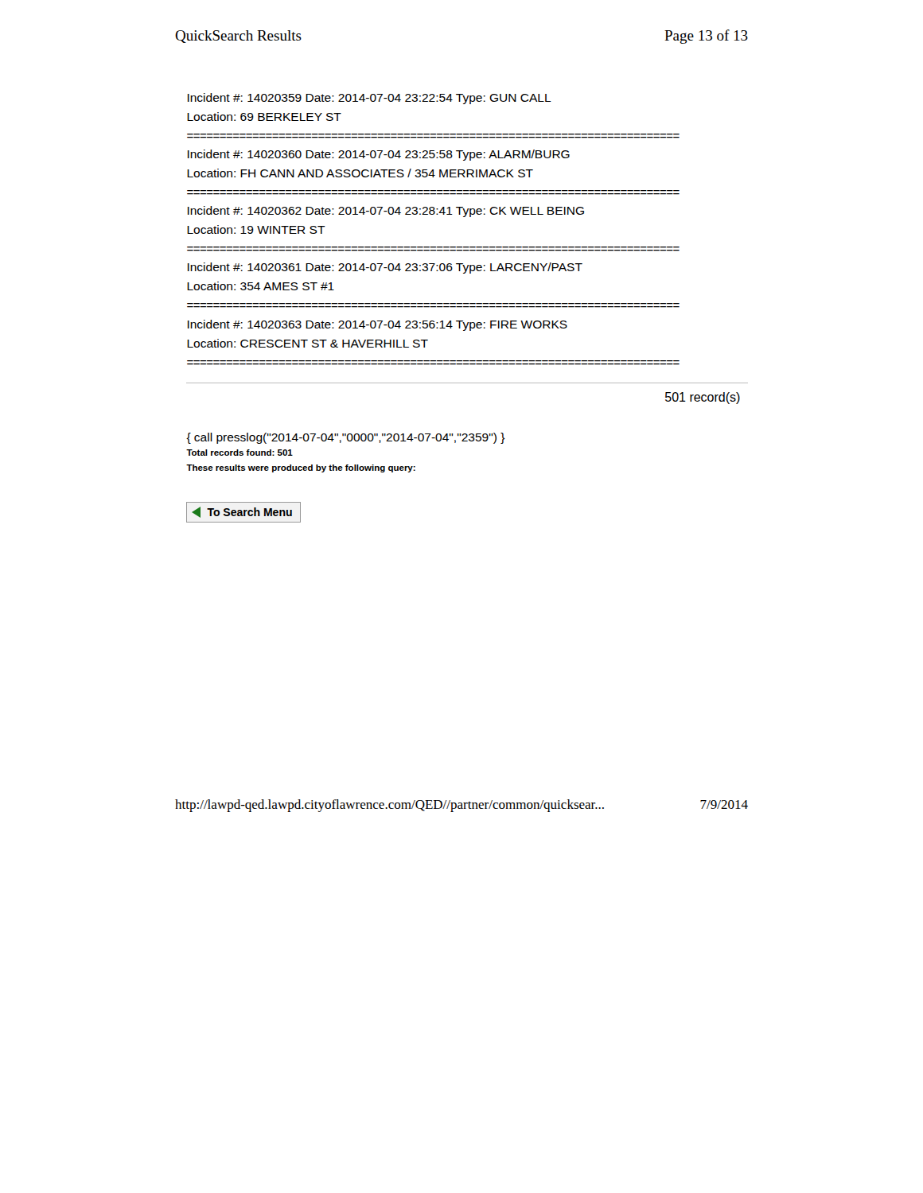QuickSearch Results
Page 13 of 13
Incident #: 14020359 Date: 2014-07-04 23:22:54 Type: GUN CALL Location: 69 BERKELEY ST
===========================================================================
Incident #: 14020360 Date: 2014-07-04 23:25:58 Type: ALARM/BURG Location: FH CANN AND ASSOCIATES / 354 MERRIMACK ST
===========================================================================
Incident #: 14020362 Date: 2014-07-04 23:28:41 Type: CK WELL BEING Location: 19 WINTER ST
===========================================================================
Incident #: 14020361 Date: 2014-07-04 23:37:06 Type: LARCENY/PAST Location: 354 AMES ST #1
===========================================================================
Incident #: 14020363 Date: 2014-07-04 23:56:14 Type: FIRE WORKS Location: CRESCENT ST & HAVERHILL ST
===========================================================================
501 record(s)
{ call presslog("2014-07-04","0000","2014-07-04","2359") }
Total records found: 501
These results were produced by the following query:
To Search Menu
http://lawpd-qed.lawpd.cityoflawrence.com/QED//partner/common/quicksear...
7/9/2014